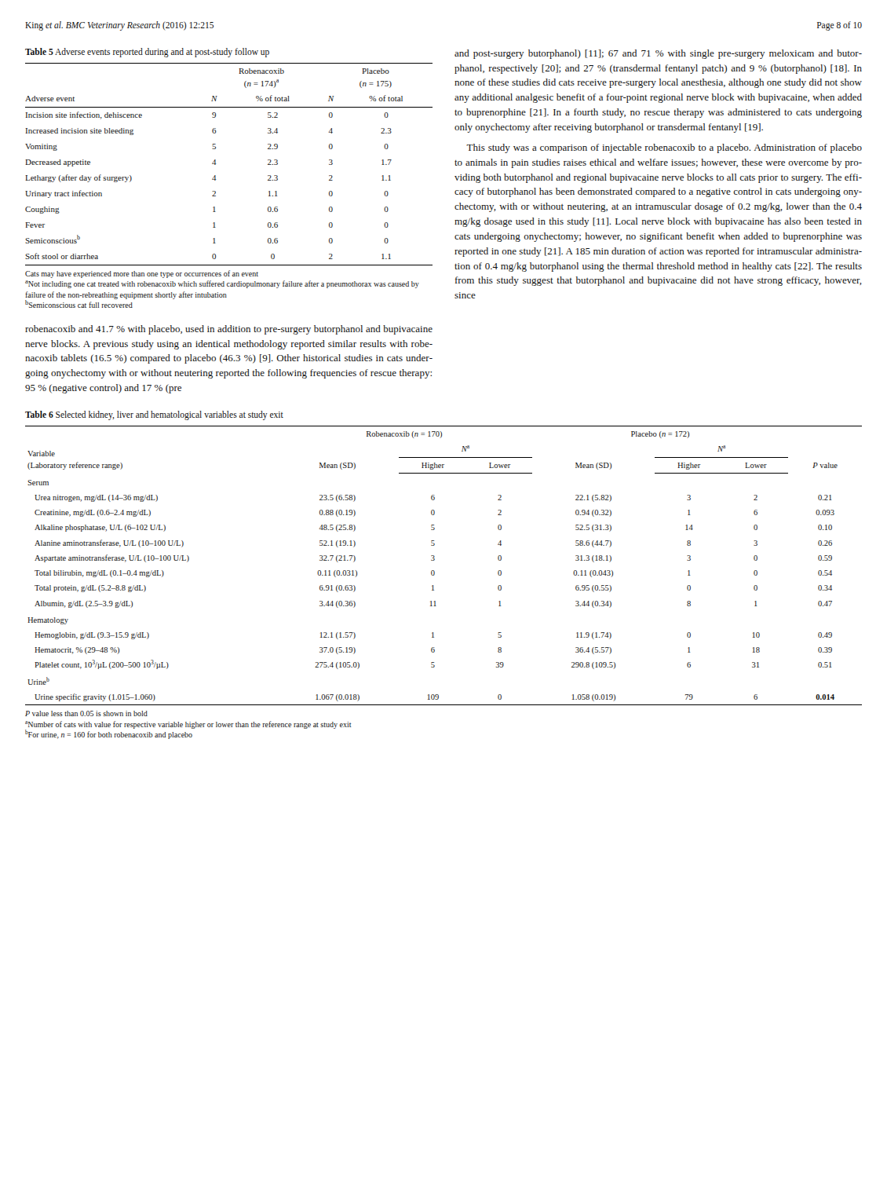King et al. BMC Veterinary Research (2016) 12:215
Page 8 of 10
Table 5 Adverse events reported during and at post-study follow up
| | Robenacoxib ( n = 174) a | Placebo ( n = 175) |
| --- | --- | --- |
| Adverse event | N | % of total | N | % of total |
| Incision site infection, dehiscence | 9 | 5.2 | 0 | 0 |
| Increased incision site bleeding | 6 | 3.4 | 4 | 2.3 |
| Vomiting | 5 | 2.9 | 0 | 0 |
| Decreased appetite | 4 | 2.3 | 3 | 1.7 |
| Lethargy (after day of surgery) | 4 | 2.3 | 2 | 1.1 |
| Urinary tract infection | 2 | 1.1 | 0 | 0 |
| Coughing | 1 | 0.6 | 0 | 0 |
| Fever | 1 | 0.6 | 0 | 0 |
| Semiconscious b | 1 | 0.6 | 0 | 0 |
| Soft stool or diarrhea | 0 | 0 | 2 | 1.1 |
Cats may have experienced more than one type or occurrences of an event
aNot including one cat treated with robenacoxib which suffered cardiopulmonary failure after a pneumothorax was caused by failure of the non-rebreathing equipment shortly after intubation
bSemiconscious cat full recovered
robenacoxib and 41.7 % with placebo, used in addition to pre-surgery butorphanol and bupivacaine nerve blocks. A previous study using an identical methodology reported similar results with robenacoxib tablets (16.5 %) compared to placebo (46.3 %) [9]. Other historical studies in cats undergoing onychectomy with or without neutering reported the following frequencies of rescue therapy: 95 % (negative control) and 17 % (pre
and post-surgery butorphanol) [11]; 67 and 71 % with single pre-surgery meloxicam and butorphanol, respectively [20]; and 27 % (transdermal fentanyl patch) and 9 % (butorphanol) [18]. In none of these studies did cats receive pre-surgery local anesthesia, although one study did not show any additional analgesic benefit of a four-point regional nerve block with bupivacaine, when added to buprenorphine [21]. In a fourth study, no rescue therapy was administered to cats undergoing only onychectomy after receiving butorphanol or transdermal fentanyl [19].
This study was a comparison of injectable robenacoxib to a placebo. Administration of placebo to animals in pain studies raises ethical and welfare issues; however, these were overcome by providing both butorphanol and regional bupivacaine nerve blocks to all cats prior to surgery. The efficacy of butorphanol has been demonstrated compared to a negative control in cats undergoing onychectomy, with or without neutering, at an intramuscular dosage of 0.2 mg/kg, lower than the 0.4 mg/kg dosage used in this study [11]. Local nerve block with bupivacaine has also been tested in cats undergoing onychectomy; however, no significant benefit when added to buprenorphine was reported in one study [21]. A 185 min duration of action was reported for intramuscular administration of 0.4 mg/kg butorphanol using the thermal threshold method in healthy cats [22]. The results from this study suggest that butorphanol and bupivacaine did not have strong efficacy, however, since
Table 6 Selected kidney, liver and hematological variables at study exit
| Variable (Laboratory reference range) | Robenacoxib ( n = 170) | Placebo ( n = 172) | P value |
| --- | --- | --- | --- |
| Mean (SD) | N a | Mean (SD) | N a |
| Higher | Lower | Higher | Lower |
| Serum |
| Urea nitrogen, mg/dL (14–36 mg/dL) | 23.5 (6.58) | 6 | 2 | 22.1 (5.82) | 3 | 2 | 0.21 |
| Creatinine, mg/dL (0.6–2.4 mg/dL) | 0.88 (0.19) | 0 | 2 | 0.94 (0.32) | 1 | 6 | 0.093 |
| Alkaline phosphatase, U/L (6–102 U/L) | 48.5 (25.8) | 5 | 0 | 52.5 (31.3) | 14 | 0 | 0.10 |
| Alanine aminotransferase, U/L (10–100 U/L) | 52.1 (19.1) | 5 | 4 | 58.6 (44.7) | 8 | 3 | 0.26 |
| Aspartate aminotransferase, U/L (10–100 U/L) | 32.7 (21.7) | 3 | 0 | 31.3 (18.1) | 3 | 0 | 0.59 |
| Total bilirubin, mg/dL (0.1–0.4 mg/dL) | 0.11 (0.031) | 0 | 0 | 0.11 (0.043) | 1 | 0 | 0.54 |
| Total protein, g/dL (5.2–8.8 g/dL) | 6.91 (0.63) | 1 | 0 | 6.95 (0.55) | 0 | 0 | 0.34 |
| Albumin, g/dL (2.5–3.9 g/dL) | 3.44 (0.36) | 11 | 1 | 3.44 (0.34) | 8 | 1 | 0.47 |
| Hematology |
| Hemoglobin, g/dL (9.3–15.9 g/dL) | 12.1 (1.57) | 1 | 5 | 11.9 (1.74) | 0 | 10 | 0.49 |
| Hematocrit, % (29–48 %) | 37.0 (5.19) | 6 | 8 | 36.4 (5.57) | 1 | 18 | 0.39 |
| Platelet count, 10 3 /µL (200–500 10 3 /µL) | 275.4 (105.0) | 5 | 39 | 290.8 (109.5) | 6 | 31 | 0.51 |
| Urine b |
| Urine specific gravity (1.015–1.060) | 1.067 (0.018) | 109 | 0 | 1.058 (0.019) | 79 | 6 | 0.014 |
P value less than 0.05 is shown in bold
aNumber of cats with value for respective variable higher or lower than the reference range at study exit
bFor urine, n = 160 for both robenacoxib and placebo